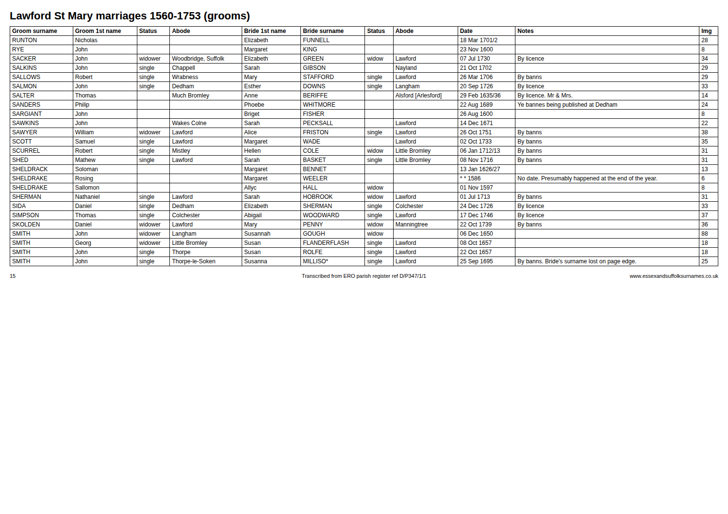Lawford St Mary marriages 1560-1753 (grooms)
| Groom surname | Groom 1st name | Status | Abode | Bride 1st name | Bride surname | Status | Abode | Date | Notes | Img |
| --- | --- | --- | --- | --- | --- | --- | --- | --- | --- | --- |
| RUNTON | Nicholas | | | Elizabeth | FUNNELL | | | 18 Mar 1701/2 | | 28 |
| RYE | John | | | Margaret | KING | | | 23 Nov 1600 | | 8 |
| SACKER | John | widower | Woodbridge, Suffolk | Elizabeth | GREEN | widow | Lawford | 07 Jul 1730 | By licence | 34 |
| SALKINS | John | single | Chappell | Sarah | GIBSON | | Nayland | 21 Oct 1702 | | 29 |
| SALLOWS | Robert | single | Wrabness | Mary | STAFFORD | single | Lawford | 26 Mar 1706 | By banns | 29 |
| SALMON | John | single | Dedham | Esther | DOWNS | single | Langham | 20 Sep 1726 | By licence | 33 |
| SALTER | Thomas | | Much Bromley | Anne | BERIFFE | | Alsford [Arlesford] | 29 Feb 1635/36 | By licence. Mr & Mrs. | 14 |
| SANDERS | Philip | | | Phoebe | WHITMORE | | | 22 Aug 1689 | Ye bannes being published at Dedham | 24 |
| SARGIANT | John | | | Briget | FISHER | | | 26 Aug 1600 | | 8 |
| SAWKINS | John | | Wakes Colne | Sarah | PECKSALL | | Lawford | 14 Dec 1671 | | 22 |
| SAWYER | William | widower | Lawford | Alice | FRISTON | single | Lawford | 26 Oct 1751 | By banns | 38 |
| SCOTT | Samuel | single | Lawford | Margaret | WADE | | Lawford | 02 Oct 1733 | By banns | 35 |
| SCURREL | Robert | single | Mistley | Hellen | COLE | widow | Little Bromley | 06 Jan 1712/13 | By banns | 31 |
| SHED | Mathew | single | Lawford | Sarah | BASKET | single | Little Bromley | 08 Nov 1716 | By banns | 31 |
| SHELDRACK | Soloman | | | Margaret | BENNET | | | 13 Jan 1626/27 | | 13 |
| SHELDRAKE | Rosing | | | Margaret | WEELER | | | * * 1586 | No date. Presumably happened at the end of the year. | 6 |
| SHELDRAKE | Sallomon | | | Allyc | HALL | widow | | 01 Nov 1597 | | 8 |
| SHERMAN | Nathaniel | single | Lawford | Sarah | HOBROOK | widow | Lawford | 01 Jul 1713 | By banns | 31 |
| SIDA | Daniel | single | Dedham | Elizabeth | SHERMAN | single | Colchester | 24 Dec 1726 | By licence | 33 |
| SIMPSON | Thomas | single | Colchester | Abigail | WOODWARD | single | Lawford | 17 Dec 1746 | By licence | 37 |
| SKOLDEN | Daniel | widower | Lawford | Mary | PENNY | widow | Manningtree | 22 Oct 1739 | By banns | 36 |
| SMITH | John | widower | Langham | Susannah | GOUGH | widow | | 06 Dec 1650 | | 88 |
| SMITH | Georg | widower | Little Bromley | Susan | FLANDERFLASH | single | Lawford | 08 Oct 1657 | | 18 |
| SMITH | John | single | Thorpe | Susan | ROLFE | single | Lawford | 22 Oct 1657 | | 18 |
| SMITH | John | single | Thorpe-le-Soken | Susanna | MILLISO* | single | Lawford | 25 Sep 1695 | By banns. Bride's surname lost on page edge. | 25 |
15
Transcribed from ERO parish register ref D/P347/1/1
www.essexandsuffolksurnames.co.uk